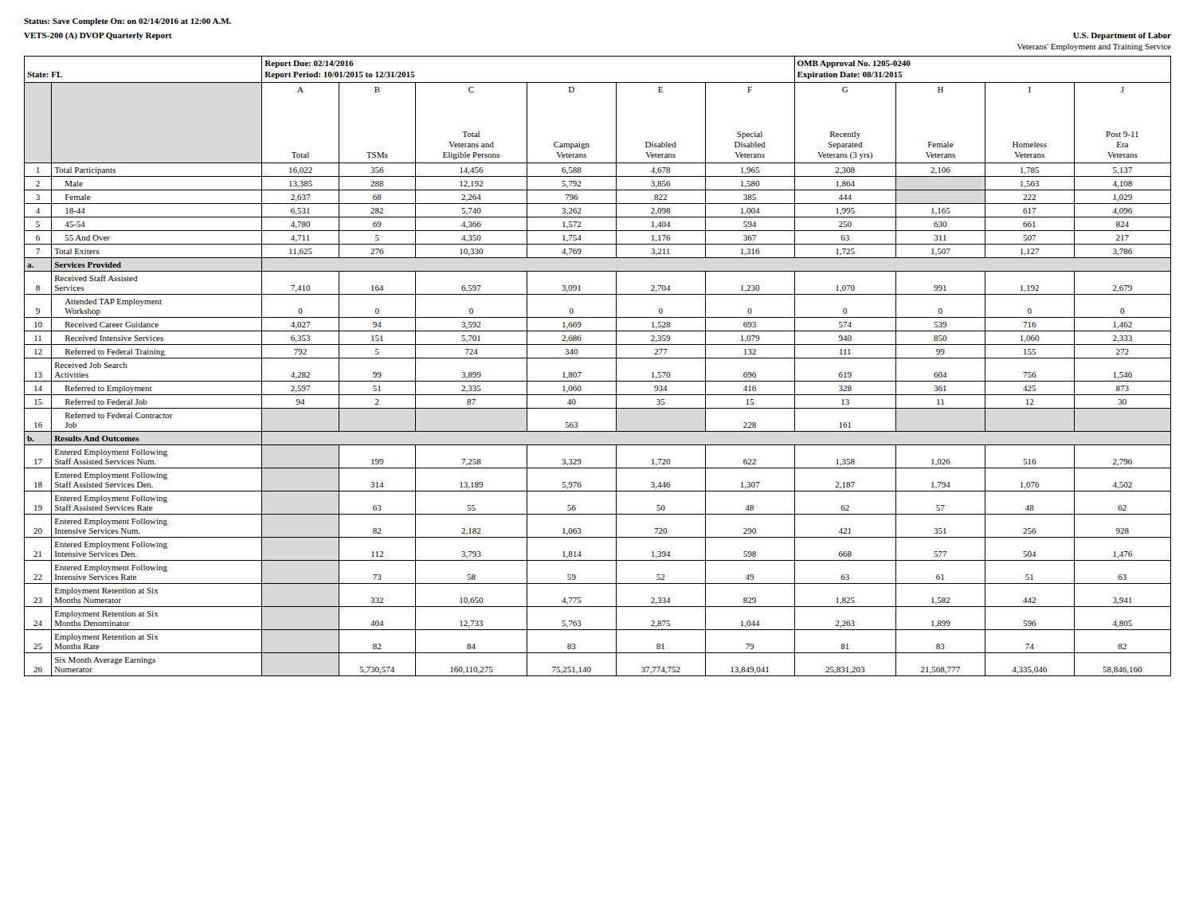Status: Save Complete On: on 02/14/2016 at 12:00 A.M.
VETS-200 (A) DVOP Quarterly Report
U.S. Department of Labor
Veterans' Employment and Training Service
| State: FL | Report Due: 02/14/2016 Report Period: 10/01/2015 to 12/31/2015 | OMB Approval No. 1205-0240 Expiration Date: 08/31/2015 |
| | | A | B | C | D | E | F | G | H | I | J |
| | | Total | TSMs | Total Veterans and Eligible Persons | Campaign Veterans | Disabled Veterans | Special Disabled Veterans | Recently Separated Veterans (3 yrs) | Female Veterans | Homeless Veterans | Post 9-11 Era Veterans |
| 1 | Total Participants | 16,022 | 356 | 14,456 | 6,588 | 4,678 | 1,965 | 2,308 | 2,106 | 1,785 | 5,137 |
| 2 | Male | 13,385 | 288 | 12,192 | 5,792 | 3,856 | 1,580 | 1,864 | | 1,563 | 4,108 |
| 3 | Female | 2,637 | 68 | 2,264 | 796 | 822 | 385 | 444 | | 222 | 1,029 |
| 4 | 18-44 | 6,531 | 282 | 5,740 | 3,262 | 2,098 | 1,004 | 1,995 | 1,165 | 617 | 4,096 |
| 5 | 45-54 | 4,780 | 69 | 4,366 | 1,572 | 1,404 | 594 | 250 | 630 | 661 | 824 |
| 6 | 55 And Over | 4,711 | 5 | 4,350 | 1,754 | 1,176 | 367 | 63 | 311 | 507 | 217 |
| 7 | Total Exiters | 11,625 | 276 | 10,330 | 4,769 | 3,211 | 1,316 | 1,725 | 1,507 | 1,127 | 3,786 |
| a. | Services Provided | |
| 8 | Received Staff Assisted Services | 7,410 | 164 | 6,597 | 3,091 | 2,704 | 1,230 | 1,070 | 991 | 1,192 | 2,679 |
| 9 | Attended TAP Employment Workshop | 0 | 0 | 0 | 0 | 0 | 0 | 0 | 0 | 0 | 0 |
| 10 | Received Career Guidance | 4,027 | 94 | 3,592 | 1,669 | 1,528 | 693 | 574 | 539 | 716 | 1,462 |
| 11 | Received Intensive Services | 6,353 | 151 | 5,701 | 2,686 | 2,359 | 1,079 | 940 | 850 | 1,060 | 2,333 |
| 12 | Referred to Federal Training | 792 | 5 | 724 | 340 | 277 | 132 | 111 | 99 | 155 | 272 |
| 13 | Received Job Search Activities | 4,282 | 99 | 3,899 | 1,807 | 1,570 | 696 | 619 | 604 | 756 | 1,546 |
| 14 | Referred to Employment | 2,597 | 51 | 2,335 | 1,060 | 934 | 416 | 328 | 361 | 425 | 873 |
| 15 | Referred to Federal Job | 94 | 2 | 87 | 40 | 35 | 15 | 13 | 11 | 12 | 30 |
| 16 | Referred to Federal Contractor Job | | | | 563 | | 228 | 161 | | | |
| b. | Results And Outcomes | |
| 17 | Entered Employment Following Staff Assisted Services Num. | | 199 | 7,258 | 3,329 | 1,720 | 622 | 1,358 | 1,026 | 516 | 2,796 |
| 18 | Entered Employment Following Staff Assisted Services Den. | | 314 | 13,189 | 5,976 | 3,446 | 1,307 | 2,187 | 1,794 | 1,076 | 4,502 |
| 19 | Entered Employment Following Staff Assisted Services Rate | | 63 | 55 | 56 | 50 | 48 | 62 | 57 | 48 | 62 |
| 20 | Entered Employment Following Intensive Services Num. | | 82 | 2,182 | 1,063 | 720 | 290 | 421 | 351 | 256 | 928 |
| 21 | Entered Employment Following Intensive Services Den. | | 112 | 3,793 | 1,814 | 1,394 | 598 | 668 | 577 | 504 | 1,476 |
| 22 | Entered Employment Following Intensive Services Rate | | 73 | 58 | 59 | 52 | 49 | 63 | 61 | 51 | 63 |
| 23 | Employment Retention at Six Months Numerator | | 332 | 10,650 | 4,775 | 2,334 | 829 | 1,825 | 1,582 | 442 | 3,941 |
| 24 | Employment Retention at Six Months Denominator | | 404 | 12,733 | 5,763 | 2,875 | 1,044 | 2,263 | 1,899 | 596 | 4,805 |
| 25 | Employment Retention at Six Months Rate | | 82 | 84 | 83 | 81 | 79 | 81 | 83 | 74 | 82 |
| 26 | Six Month Average Earnings Numerator | | 5,730,574 | 160,110,275 | 75,251,140 | 37,774,752 | 13,849,041 | 25,831,203 | 21,568,777 | 4,335,046 | 58,846,160 |